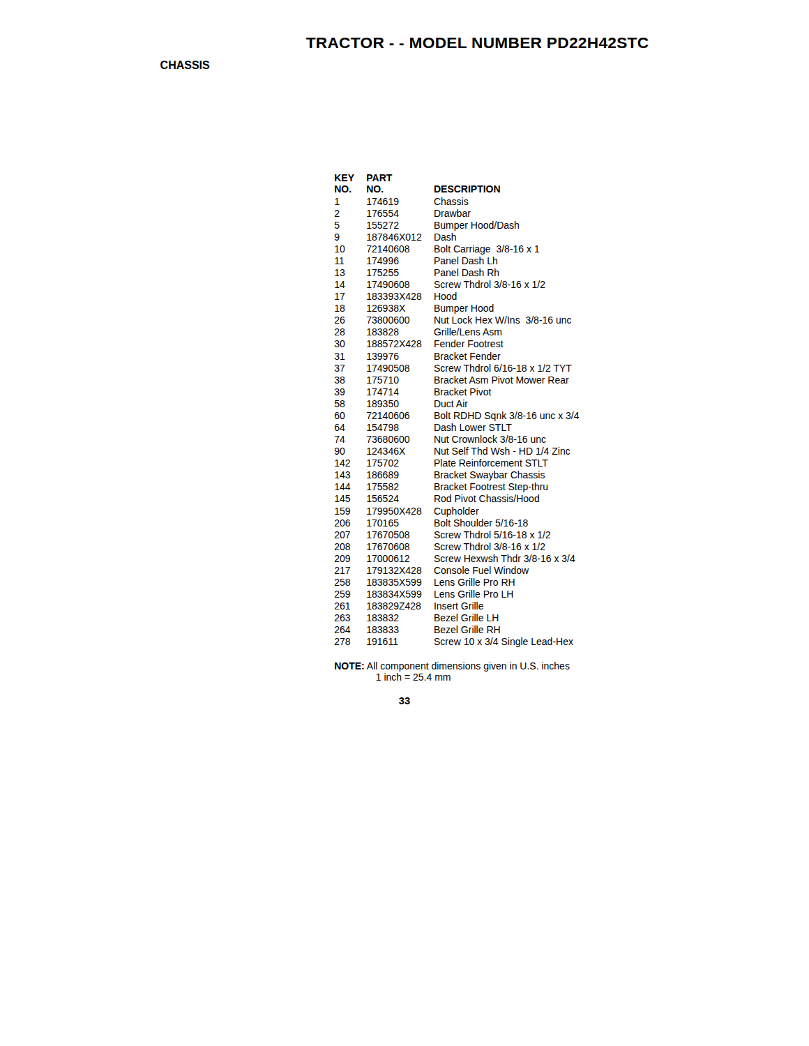TRACTOR - - MODEL NUMBER PD22H42STC
CHASSIS
| KEY NO. | PART NO. | DESCRIPTION |
| --- | --- | --- |
| 1 | 174619 | Chassis |
| 2 | 176554 | Drawbar |
| 5 | 155272 | Bumper Hood/Dash |
| 9 | 187846X012 | Dash |
| 10 | 72140608 | Bolt Carriage 3/8-16 x 1 |
| 11 | 174996 | Panel Dash Lh |
| 13 | 175255 | Panel Dash Rh |
| 14 | 17490608 | Screw Thdrol 3/8-16 x 1/2 |
| 17 | 183393X428 | Hood |
| 18 | 126938X | Bumper Hood |
| 26 | 73800600 | Nut Lock Hex W/Ins 3/8-16 unc |
| 28 | 183828 | Grille/Lens Asm |
| 30 | 188572X428 | Fender Footrest |
| 31 | 139976 | Bracket Fender |
| 37 | 17490508 | Screw Thdrol 6/16-18 x 1/2 TYT |
| 38 | 175710 | Bracket Asm Pivot Mower Rear |
| 39 | 174714 | Bracket Pivot |
| 58 | 189350 | Duct Air |
| 60 | 72140606 | Bolt RDHD Sqnk 3/8-16 unc x 3/4 |
| 64 | 154798 | Dash Lower STLT |
| 74 | 73680600 | Nut Crownlock 3/8-16 unc |
| 90 | 124346X | Nut Self Thd Wsh - HD 1/4 Zinc |
| 142 | 175702 | Plate Reinforcement STLT |
| 143 | 186689 | Bracket Swaybar Chassis |
| 144 | 175582 | Bracket Footrest Step-thru |
| 145 | 156524 | Rod Pivot Chassis/Hood |
| 159 | 179950X428 | Cupholder |
| 206 | 170165 | Bolt Shoulder 5/16-18 |
| 207 | 17670508 | Screw Thdrol 5/16-18 x 1/2 |
| 208 | 17670608 | Screw Thdrol 3/8-16 x 1/2 |
| 209 | 17000612 | Screw Hexwsh Thdr 3/8-16 x 3/4 |
| 217 | 179132X428 | Console Fuel Window |
| 258 | 183835X599 | Lens Grille Pro RH |
| 259 | 183834X599 | Lens Grille Pro LH |
| 261 | 183829Z428 | Insert Grille |
| 263 | 183832 | Bezel Grille LH |
| 264 | 183833 | Bezel Grille RH |
| 278 | 191611 | Screw 10 x 3/4 Single Lead-Hex |
NOTE: All component dimensions given in U.S. inches 1 inch = 25.4 mm
33